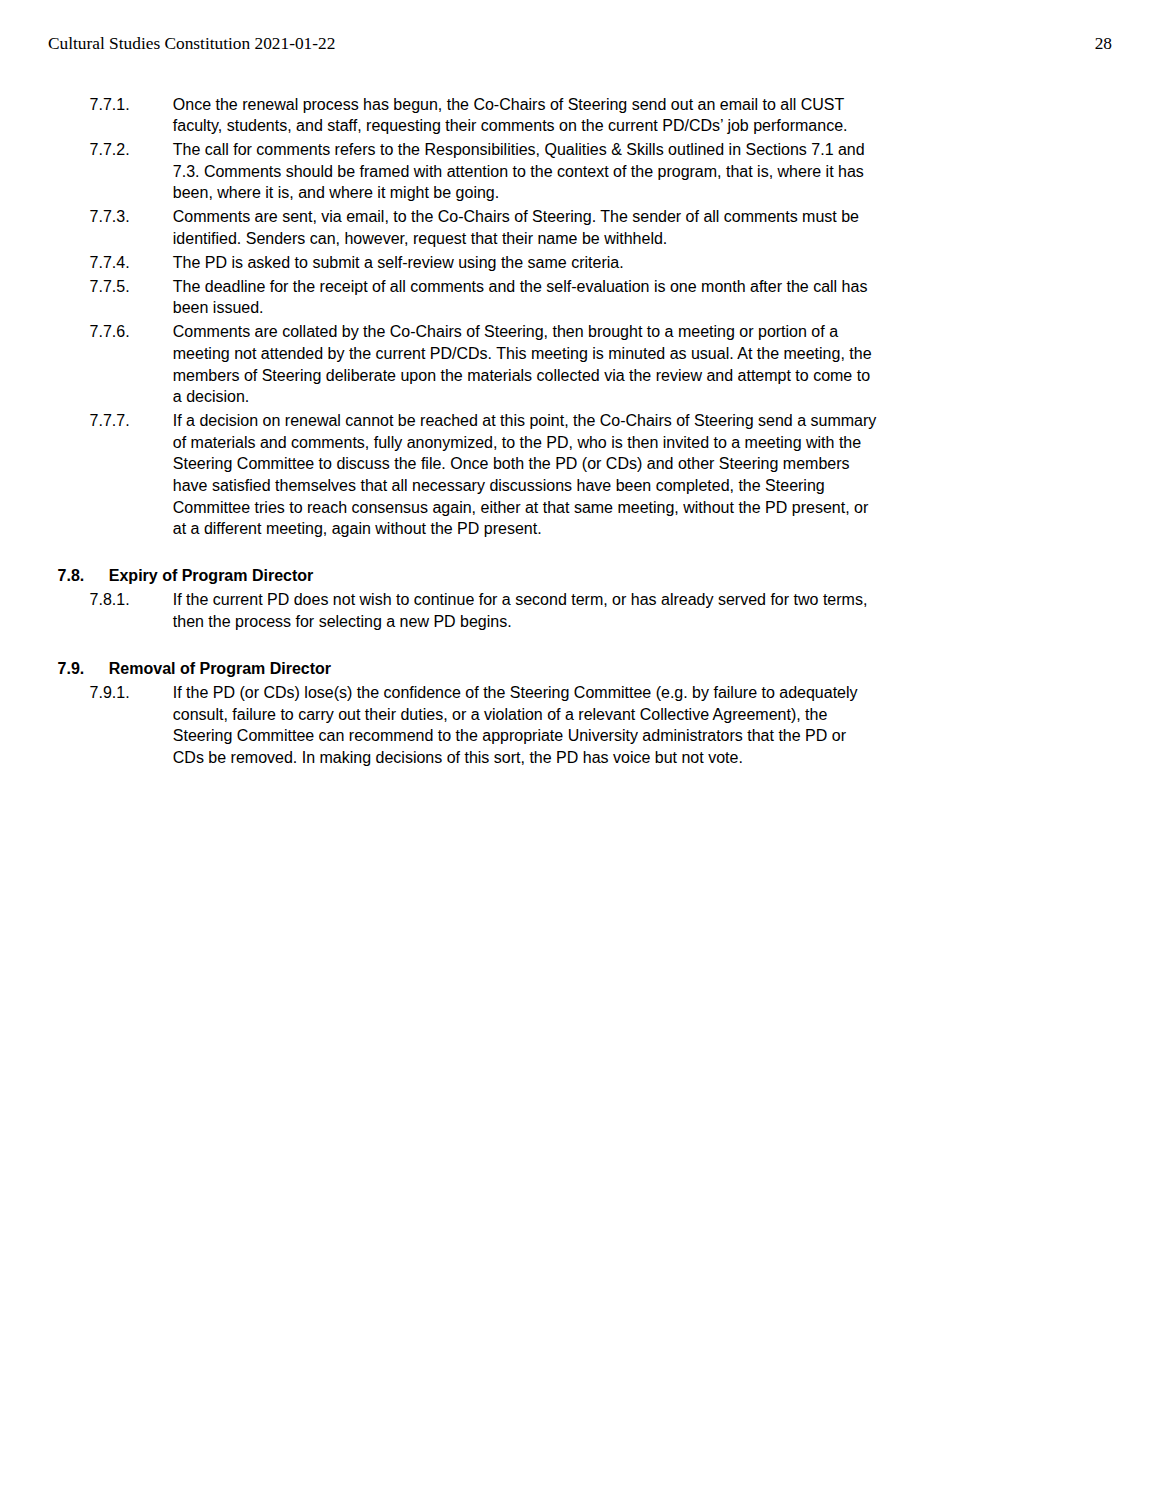Cultural Studies Constitution 2021-01-22 28
7.7.1. Once the renewal process has begun, the Co-Chairs of Steering send out an email to all CUST faculty, students, and staff, requesting their comments on the current PD/CDs’ job performance.
7.7.2. The call for comments refers to the Responsibilities, Qualities & Skills outlined in Sections 7.1 and 7.3. Comments should be framed with attention to the context of the program, that is, where it has been, where it is, and where it might be going.
7.7.3. Comments are sent, via email, to the Co-Chairs of Steering. The sender of all comments must be identified. Senders can, however, request that their name be withheld.
7.7.4. The PD is asked to submit a self-review using the same criteria.
7.7.5. The deadline for the receipt of all comments and the self-evaluation is one month after the call has been issued.
7.7.6. Comments are collated by the Co-Chairs of Steering, then brought to a meeting or portion of a meeting not attended by the current PD/CDs. This meeting is minuted as usual. At the meeting, the members of Steering deliberate upon the materials collected via the review and attempt to come to a decision.
7.7.7. If a decision on renewal cannot be reached at this point, the Co-Chairs of Steering send a summary of materials and comments, fully anonymized, to the PD, who is then invited to a meeting with the Steering Committee to discuss the file. Once both the PD (or CDs) and other Steering members have satisfied themselves that all necessary discussions have been completed, the Steering Committee tries to reach consensus again, either at that same meeting, without the PD present, or at a different meeting, again without the PD present.
7.8. Expiry of Program Director
7.8.1. If the current PD does not wish to continue for a second term, or has already served for two terms, then the process for selecting a new PD begins.
7.9. Removal of Program Director
7.9.1. If the PD (or CDs) lose(s) the confidence of the Steering Committee (e.g. by failure to adequately consult, failure to carry out their duties, or a violation of a relevant Collective Agreement), the Steering Committee can recommend to the appropriate University administrators that the PD or CDs be removed. In making decisions of this sort, the PD has voice but not vote.